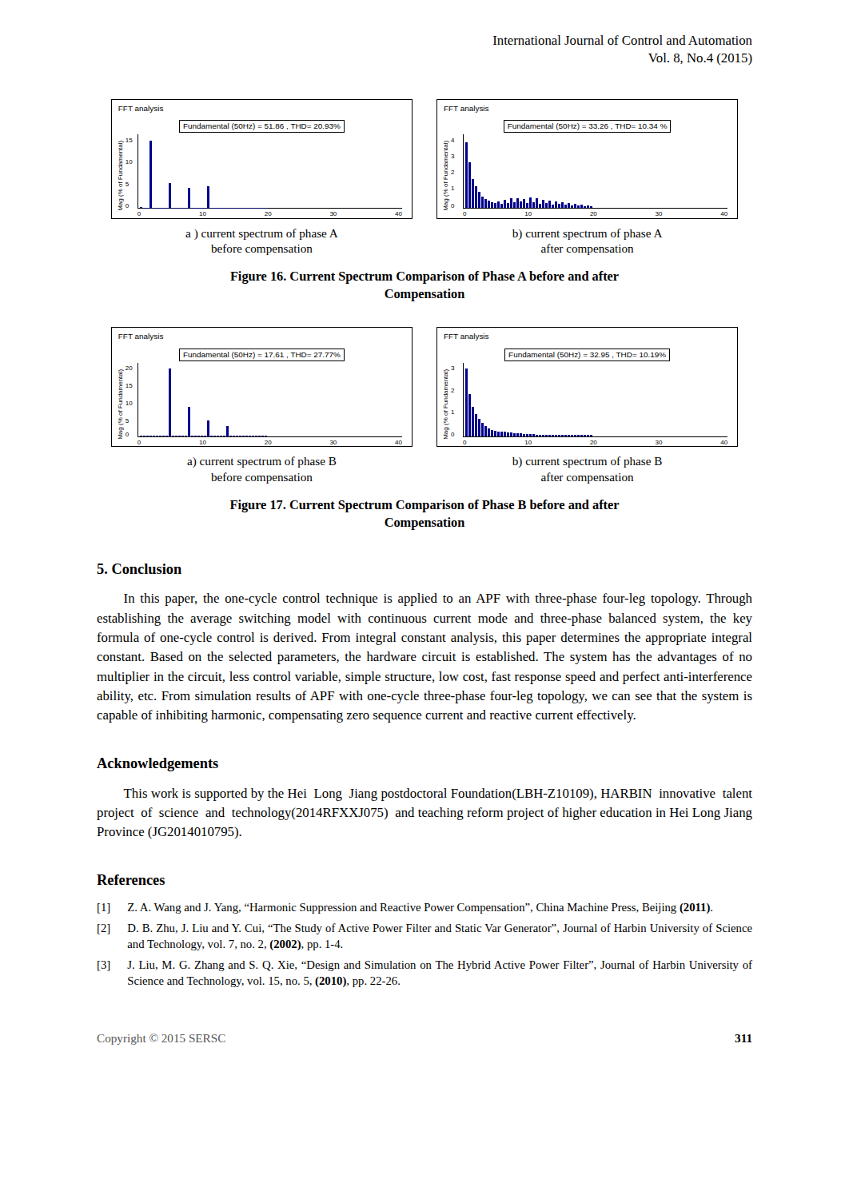International Journal of Control and Automation
Vol. 8, No.4 (2015)
FFT analysis
Fundamental (50Hz) = 51.86 , THD= 20.93%
Mag (% of Fundamental) 15 10 5 0
010203040
Harmonic order
a ) current spectrum of phase A
before compensation
FFT analysis
Fundamental (50Hz) = 33.26 , THD= 10.34 %
Mag (% of Fundamental) 4 3 2 1 0
010203040
Harmonic order
b) current spectrum of phase A
after compensation
Figure 16. Current Spectrum Comparison of Phase A before and after
Compensation
FFT analysis
Fundamental (50Hz) = 17.61 , THD= 27.77%
Mag (% of Fundamental) 20 15 10 5 0
010203040
Harmonic order
a) current spectrum of phase B
before compensation
FFT analysis
Fundamental (50Hz) = 32.95 , THD= 10.19%
Mag (% of Fundamental) 3 2 1 0
010203040
Harmonic order
b) current spectrum of phase B
after compensation
Figure 17. Current Spectrum Comparison of Phase B before and after
Compensation
5. Conclusion
In this paper, the one-cycle control technique is applied to an APF with three-phase four-leg topology. Through establishing the average switching model with continuous current mode and three-phase balanced system, the key formula of one-cycle control is derived. From integral constant analysis, this paper determines the appropriate integral constant. Based on the selected parameters, the hardware circuit is established. The system has the advantages of no multiplier in the circuit, less control variable, simple structure, low cost, fast response speed and perfect anti-interference ability, etc. From simulation results of APF with one-cycle three-phase four-leg topology, we can see that the system is capable of inhibiting harmonic, compensating zero sequence current and reactive current effectively.
Acknowledgements
This work is supported by the Hei Long Jiang postdoctoral Foundation(LBH-Z10109), HARBIN innovative talent project of science and technology(2014RFXXJ075) and teaching reform project of higher education in Hei Long Jiang Province (JG2014010795).
References
[1] Z. A. Wang and J. Yang, “Harmonic Suppression and Reactive Power Compensation”, China Machine Press, Beijing (2011).
[2] D. B. Zhu, J. Liu and Y. Cui, “The Study of Active Power Filter and Static Var Generator”, Journal of Harbin University of Science and Technology, vol. 7, no. 2, (2002), pp. 1-4.
[3] J. Liu, M. G. Zhang and S. Q. Xie, “Design and Simulation on The Hybrid Active Power Filter”, Journal of Harbin University of Science and Technology, vol. 15, no. 5, (2010), pp. 22-26.
Copyright © 2015 SERSC 311